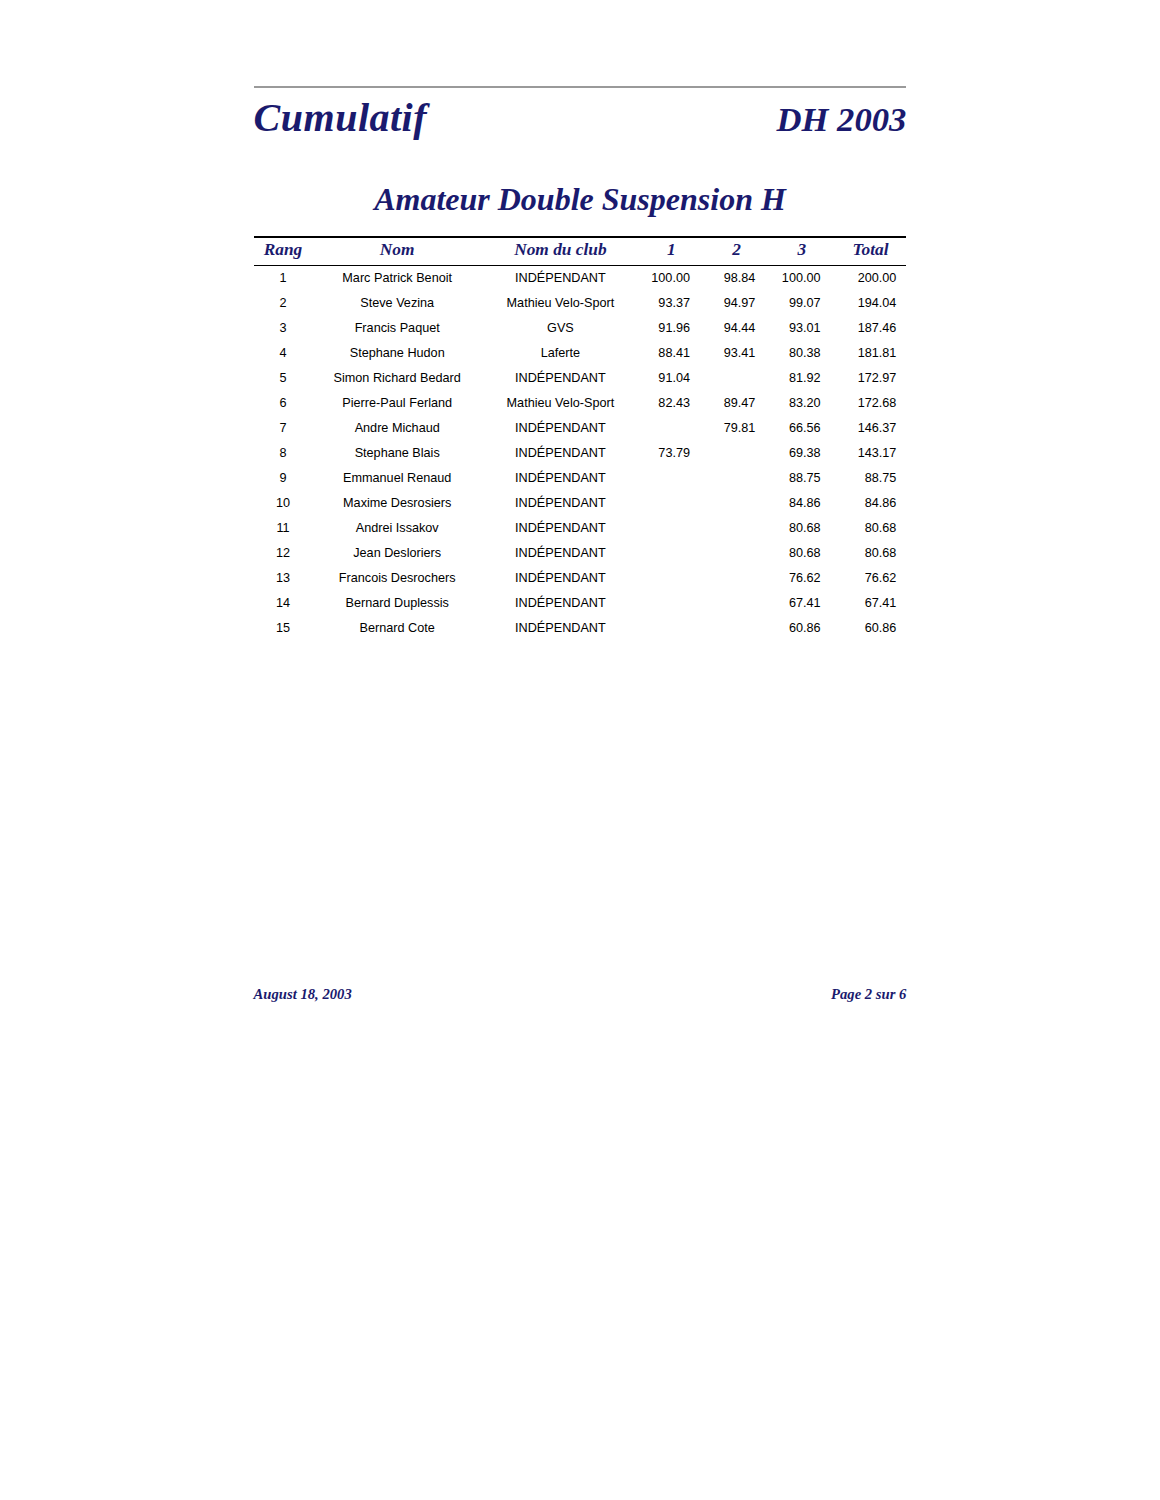Cumulatif
DH 2003
Amateur Double Suspension H
| Rang | Nom | Nom du club | 1 | 2 | 3 | Total |
| --- | --- | --- | --- | --- | --- | --- |
| 1 | Marc Patrick Benoit | INDÉPENDANT | 100.00 | 98.84 | 100.00 | 200.00 |
| 2 | Steve Vezina | Mathieu Velo-Sport | 93.37 | 94.97 | 99.07 | 194.04 |
| 3 | Francis Paquet | GVS | 91.96 | 94.44 | 93.01 | 187.46 |
| 4 | Stephane Hudon | Laferte | 88.41 | 93.41 | 80.38 | 181.81 |
| 5 | Simon Richard Bedard | INDÉPENDANT | 91.04 | | 81.92 | 172.97 |
| 6 | Pierre-Paul Ferland | Mathieu Velo-Sport | 82.43 | 89.47 | 83.20 | 172.68 |
| 7 | Andre Michaud | INDÉPENDANT | | 79.81 | 66.56 | 146.37 |
| 8 | Stephane Blais | INDÉPENDANT | 73.79 | | 69.38 | 143.17 |
| 9 | Emmanuel Renaud | INDÉPENDANT | | | 88.75 | 88.75 |
| 10 | Maxime Desrosiers | INDÉPENDANT | | | 84.86 | 84.86 |
| 11 | Andrei Issakov | INDÉPENDANT | | | 80.68 | 80.68 |
| 12 | Jean Desloriers | INDÉPENDANT | | | 80.68 | 80.68 |
| 13 | Francois Desrochers | INDÉPENDANT | | | 76.62 | 76.62 |
| 14 | Bernard Duplessis | INDÉPENDANT | | | 67.41 | 67.41 |
| 15 | Bernard Cote | INDÉPENDANT | | | 60.86 | 60.86 |
August 18, 2003
Page 2 sur 6